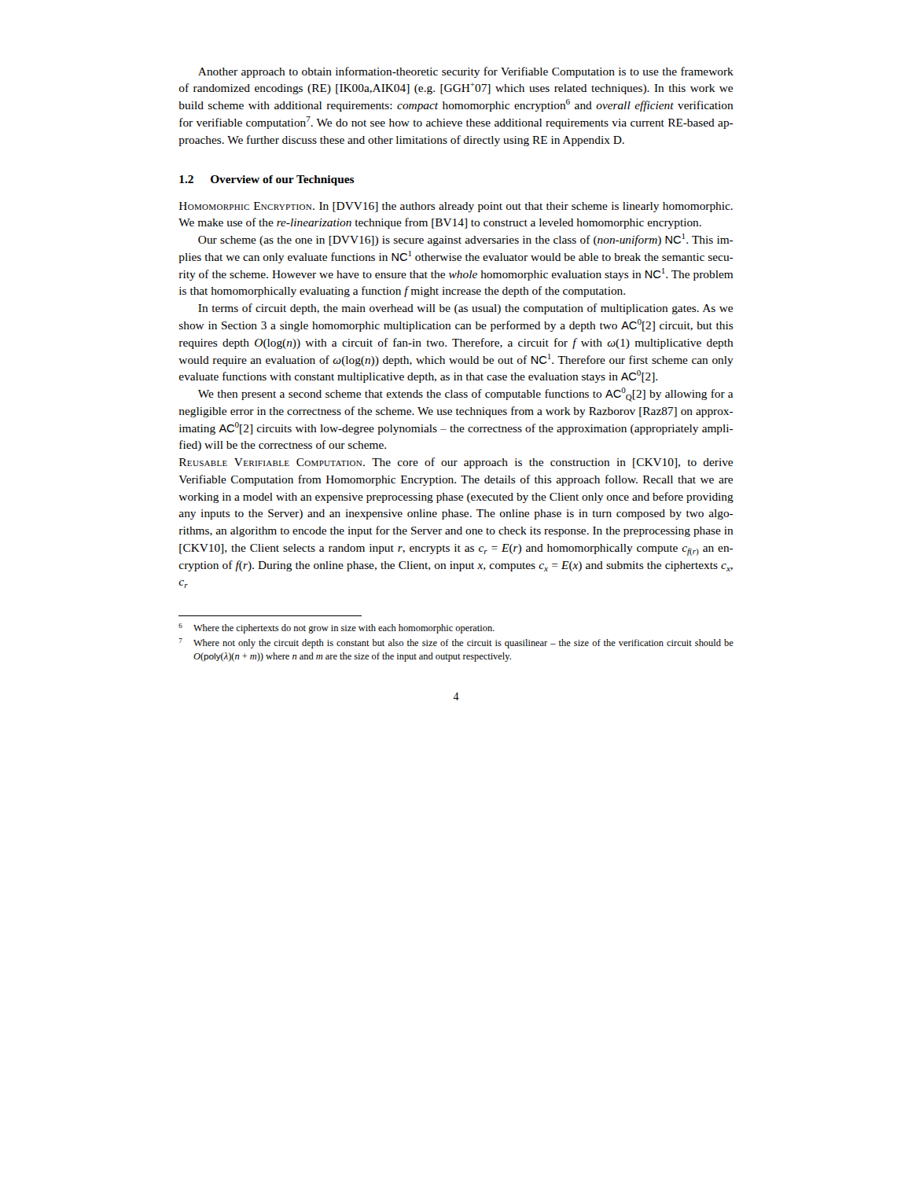Another approach to obtain information-theoretic security for Verifiable Computation is to use the framework of randomized encodings (RE) [IK00a,AIK04] (e.g. [GGH+07] which uses related techniques). In this work we build scheme with additional requirements: compact homomorphic encryption6 and overall efficient verification for verifiable computation7. We do not see how to achieve these additional requirements via current RE-based approaches. We further discuss these and other limitations of directly using RE in Appendix D.
1.2 Overview of our Techniques
Homomorphic Encryption. In [DVV16] the authors already point out that their scheme is linearly homomorphic. We make use of the re-linearization technique from [BV14] to construct a leveled homomorphic encryption.
Our scheme (as the one in [DVV16]) is secure against adversaries in the class of (non-uniform) NC1. This implies that we can only evaluate functions in NC1 otherwise the evaluator would be able to break the semantic security of the scheme. However we have to ensure that the whole homomorphic evaluation stays in NC1. The problem is that homomorphically evaluating a function f might increase the depth of the computation.
In terms of circuit depth, the main overhead will be (as usual) the computation of multiplication gates. As we show in Section 3 a single homomorphic multiplication can be performed by a depth two AC0[2] circuit, but this requires depth O(log(n)) with a circuit of fan-in two. Therefore, a circuit for f with ω(1) multiplicative depth would require an evaluation of ω(log(n)) depth, which would be out of NC1. Therefore our first scheme can only evaluate functions with constant multiplicative depth, as in that case the evaluation stays in AC0[2].
We then present a second scheme that extends the class of computable functions to AC0Q[2] by allowing for a negligible error in the correctness of the scheme. We use techniques from a work by Razborov [Raz87] on approximating AC0[2] circuits with low-degree polynomials – the correctness of the approximation (appropriately amplified) will be the correctness of our scheme.
Reusable Verifiable Computation. The core of our approach is the construction in [CKV10], to derive Verifiable Computation from Homomorphic Encryption. The details of this approach follow. Recall that we are working in a model with an expensive preprocessing phase (executed by the Client only once and before providing any inputs to the Server) and an inexpensive online phase. The online phase is in turn composed by two algorithms, an algorithm to encode the input for the Server and one to check its response. In the preprocessing phase in [CKV10], the Client selects a random input r, encrypts it as cr = E(r) and homomorphically compute cf(r) an encryption of f(r). During the online phase, the Client, on input x, computes cx = E(x) and submits the ciphertexts cx, cr
6
Where the ciphertexts do not grow in size with each homomorphic operation.
7
Where not only the circuit depth is constant but also the size of the circuit is quasilinear – the size of the verification circuit should be O(poly(λ)(n + m)) where n and m are the size of the input and output respectively.
4